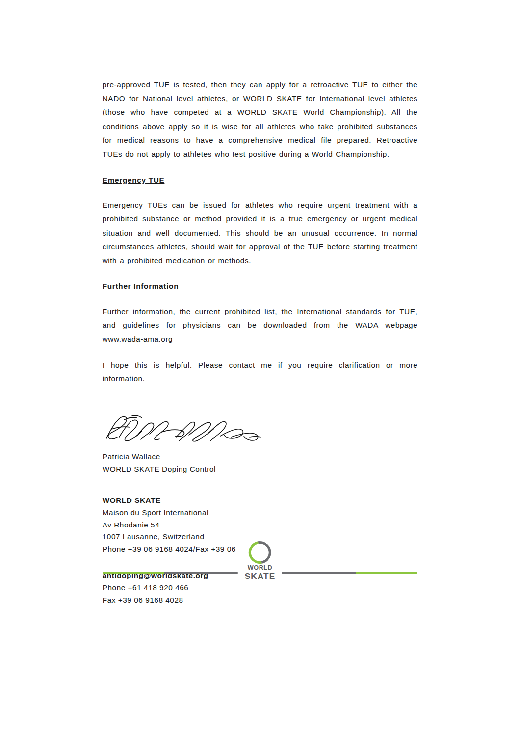pre-approved TUE is tested, then they can apply for a retroactive TUE to either the NADO for National level athletes, or WORLD SKATE for International level athletes (those who have competed at a WORLD SKATE World Championship). All the conditions above apply so it is wise for all athletes who take prohibited substances for medical reasons to have a comprehensive medical file prepared. Retroactive TUEs do not apply to athletes who test positive during a World Championship.
Emergency TUE
Emergency TUEs can be issued for athletes who require urgent treatment with a prohibited substance or method provided it is a true emergency or urgent medical situation and well documented. This should be an unusual occurrence. In normal circumstances athletes, should wait for approval of the TUE before starting treatment with a prohibited medication or methods.
Further Information
Further information, the current prohibited list, the International standards for TUE, and guidelines for physicians can be downloaded from the WADA webpage www.wada-ama.org
I hope this is helpful. Please contact me if you require clarification or more information.
Patricia Wallace
WORLD SKATE Doping Control
WORLD SKATE
Maison du Sport International
Av Rhodanie 54
1007 Lausanne, Switzerland
Phone +39 06 9168 4024/Fax +39 06 9168 4028
antidoping@worldskate.org
Phone +61 418 920 466
Fax +39 06 9168 4028
WORLD
SKATE